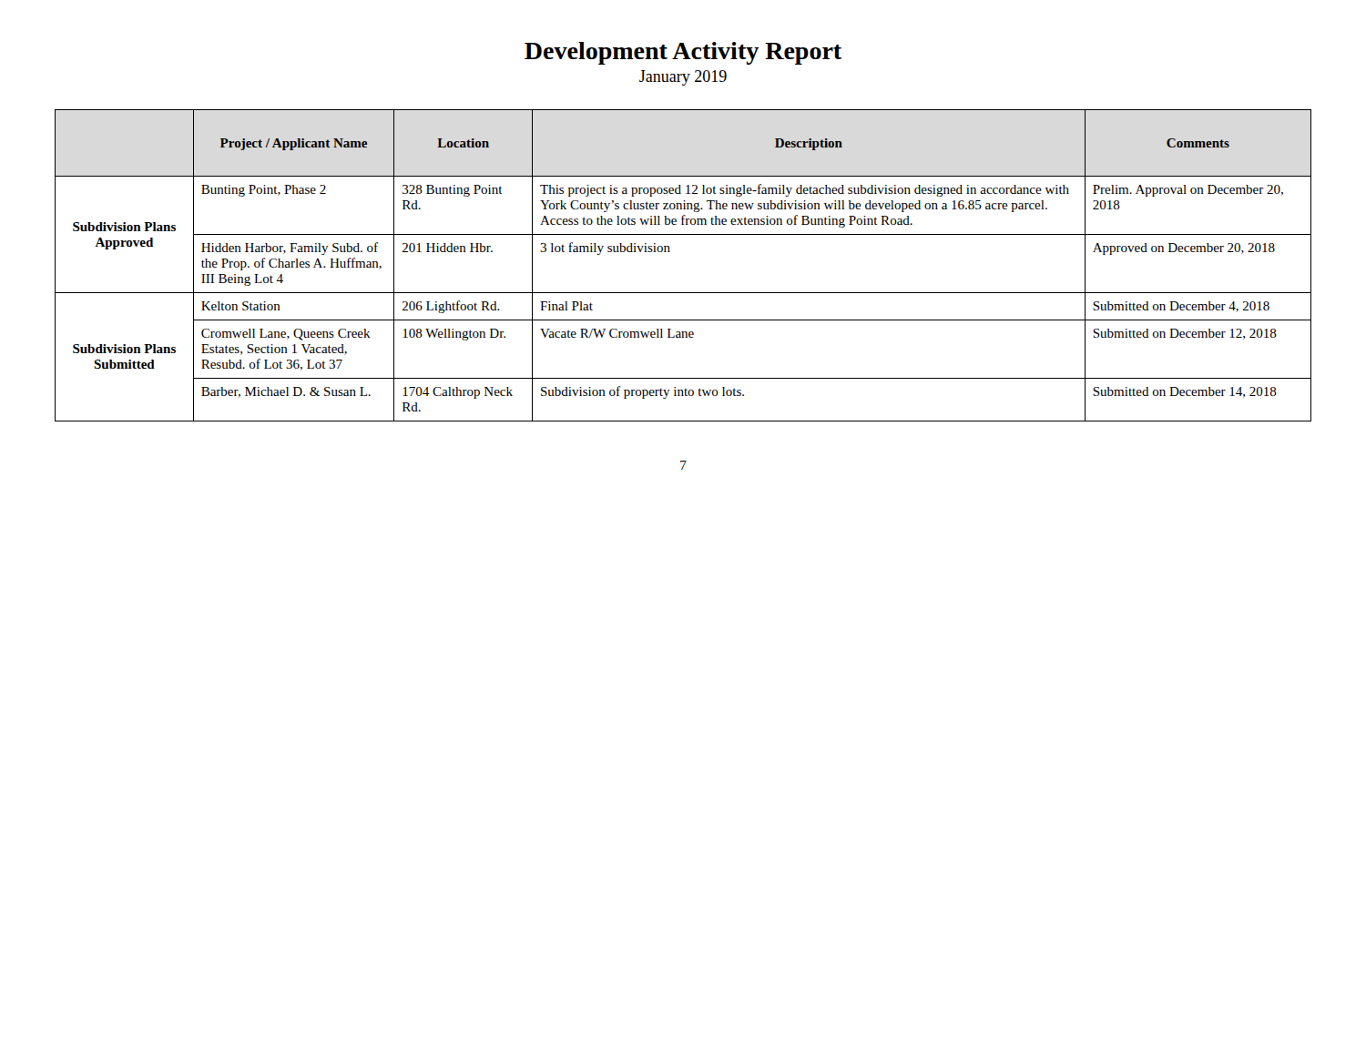Development Activity Report
January 2019
| | Project / Applicant Name | Location | Description | Comments |
| --- | --- | --- | --- | --- |
| Subdivision Plans Approved | Bunting Point, Phase 2 | 328 Bunting Point Rd. | This project is a proposed 12 lot single-family detached subdivision designed in accordance with York County’s cluster zoning. The new subdivision will be developed on a 16.85 acre parcel. Access to the lots will be from the extension of Bunting Point Road. | Prelim. Approval on December 20, 2018 |
| Hidden Harbor, Family Subd. of the Prop. of Charles A. Huffman, III Being Lot 4 | 201 Hidden Hbr. | 3 lot family subdivision | Approved on December 20, 2018 |
| Subdivision Plans Submitted | Kelton Station | 206 Lightfoot Rd. | Final Plat | Submitted on December 4, 2018 |
| Cromwell Lane, Queens Creek Estates, Section 1 Vacated, Resubd. of Lot 36, Lot 37 | 108 Wellington Dr. | Vacate R/W Cromwell Lane | Submitted on December 12, 2018 |
| Barber, Michael D. & Susan L. | 1704 Calthrop Neck Rd. | Subdivision of property into two lots. | Submitted on December 14, 2018 |
7